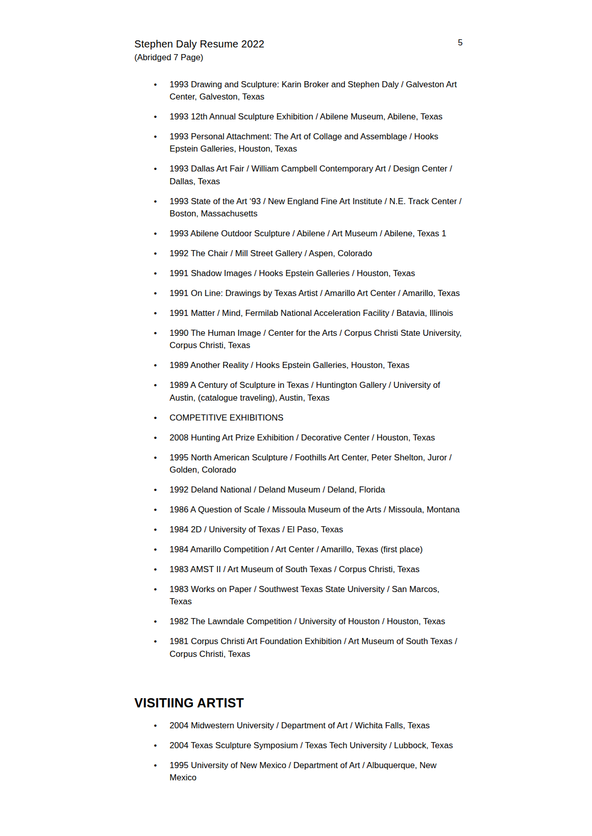5
Stephen Daly Resume 2022
(Abridged 7 Page)
1993 Drawing and Sculpture: Karin Broker and Stephen Daly / Galveston Art Center, Galveston, Texas
1993 12th Annual Sculpture Exhibition / Abilene Museum, Abilene, Texas
1993 Personal Attachment: The Art of Collage and Assemblage / Hooks Epstein Galleries, Houston, Texas
1993 Dallas Art Fair / William Campbell Contemporary Art / Design Center / Dallas, Texas
1993 State of the Art ‘93 / New England Fine Art Institute / N.E. Track Center / Boston, Massachusetts
1993 Abilene Outdoor Sculpture / Abilene / Art Museum / Abilene, Texas 1
1992 The Chair / Mill Street Gallery / Aspen, Colorado
1991 Shadow Images / Hooks Epstein Galleries / Houston, Texas
1991 On Line: Drawings by Texas Artist / Amarillo Art Center / Amarillo, Texas
1991 Matter / Mind, Fermilab National Acceleration Facility / Batavia, Illinois
1990 The Human Image / Center for the Arts / Corpus Christi State University, Corpus Christi, Texas
1989 Another Reality / Hooks Epstein Galleries, Houston, Texas
1989 A Century of Sculpture in Texas / Huntington Gallery / University of Austin, (catalogue traveling), Austin, Texas
COMPETITIVE EXHIBITIONS
2008 Hunting Art Prize Exhibition / Decorative Center / Houston, Texas
1995 North American Sculpture / Foothills Art Center, Peter Shelton, Juror / Golden, Colorado
1992 Deland National / Deland Museum / Deland, Florida
1986 A Question of Scale / Missoula Museum of the Arts / Missoula, Montana
1984 2D / University of Texas / El Paso, Texas
1984 Amarillo Competition / Art Center / Amarillo, Texas (first place)
1983 AMST II / Art Museum of South Texas / Corpus Christi, Texas
1983 Works on Paper / Southwest Texas State University / San Marcos, Texas
1982 The Lawndale Competition / University of Houston / Houston, Texas
1981 Corpus Christi Art Foundation Exhibition / Art Museum of South Texas / Corpus Christi, Texas
VISITIING ARTIST
2004 Midwestern University / Department of Art / Wichita Falls, Texas
2004 Texas Sculpture Symposium / Texas Tech University / Lubbock, Texas
1995 University of New Mexico / Department of Art / Albuquerque, New Mexico